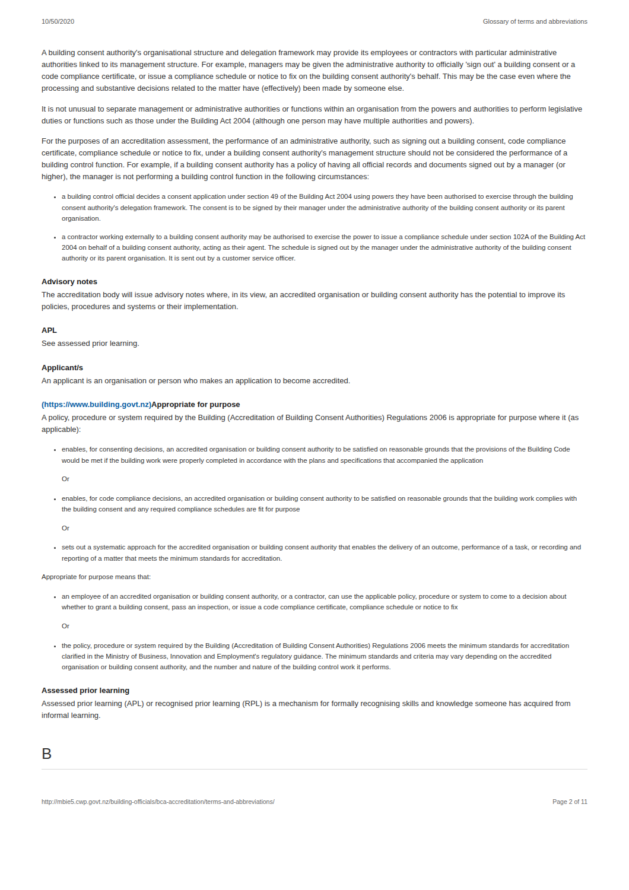10/50/2020 Glossary of terms and abbreviations
A building consent authority's organisational structure and delegation framework may provide its employees or contractors with particular administrative authorities linked to its management structure. For example, managers may be given the administrative authority to officially 'sign out' a building consent or a code compliance certificate, or issue a compliance schedule or notice to fix on the building consent authority's behalf. This may be the case even where the processing and substantive decisions related to the matter have (effectively) been made by someone else.
It is not unusual to separate management or administrative authorities or functions within an organisation from the powers and authorities to perform legislative duties or functions such as those under the Building Act 2004 (although one person may have multiple authorities and powers).
For the purposes of an accreditation assessment, the performance of an administrative authority, such as signing out a building consent, code compliance certificate, compliance schedule or notice to fix, under a building consent authority's management structure should not be considered the performance of a building control function. For example, if a building consent authority has a policy of having all official records and documents signed out by a manager (or higher), the manager is not performing a building control function in the following circumstances:
a building control official decides a consent application under section 49 of the Building Act 2004 using powers they have been authorised to exercise through the building consent authority's delegation framework. The consent is to be signed by their manager under the administrative authority of the building consent authority or its parent organisation.
a contractor working externally to a building consent authority may be authorised to exercise the power to issue a compliance schedule under section 102A of the Building Act 2004 on behalf of a building consent authority, acting as their agent. The schedule is signed out by the manager under the administrative authority of the building consent authority or its parent organisation. It is sent out by a customer service officer.
Advisory notes
The accreditation body will issue advisory notes where, in its view, an accredited organisation or building consent authority has the potential to improve its policies, procedures and systems or their implementation.
APL
See assessed prior learning.
Applicant/s
An applicant is an organisation or person who makes an application to become accredited.
(https://www.building.govt.nz) Appropriate for purpose
A policy, procedure or system required by the Building (Accreditation of Building Consent Authorities) Regulations 2006 is appropriate for purpose where it (as applicable):
enables, for consenting decisions, an accredited organisation or building consent authority to be satisfied on reasonable grounds that the provisions of the Building Code would be met if the building work were properly completed in accordance with the plans and specifications that accompanied the application
Or
enables, for code compliance decisions, an accredited organisation or building consent authority to be satisfied on reasonable grounds that the building work complies with the building consent and any required compliance schedules are fit for purpose
Or
sets out a systematic approach for the accredited organisation or building consent authority that enables the delivery of an outcome, performance of a task, or recording and reporting of a matter that meets the minimum standards for accreditation.
Appropriate for purpose means that:
an employee of an accredited organisation or building consent authority, or a contractor, can use the applicable policy, procedure or system to come to a decision about whether to grant a building consent, pass an inspection, or issue a code compliance certificate, compliance schedule or notice to fix
Or
the policy, procedure or system required by the Building (Accreditation of Building Consent Authorities) Regulations 2006 meets the minimum standards for accreditation clarified in the Ministry of Business, Innovation and Employment's regulatory guidance. The minimum standards and criteria may vary depending on the accredited organisation or building consent authority, and the number and nature of the building control work it performs.
Assessed prior learning
Assessed prior learning (APL) or recognised prior learning (RPL) is a mechanism for formally recognising skills and knowledge someone has acquired from informal learning.
B
http://mbie5.cwp.govt.nz/building-officials/bca-accreditation/terms-and-abbreviations/ Page 2 of 11